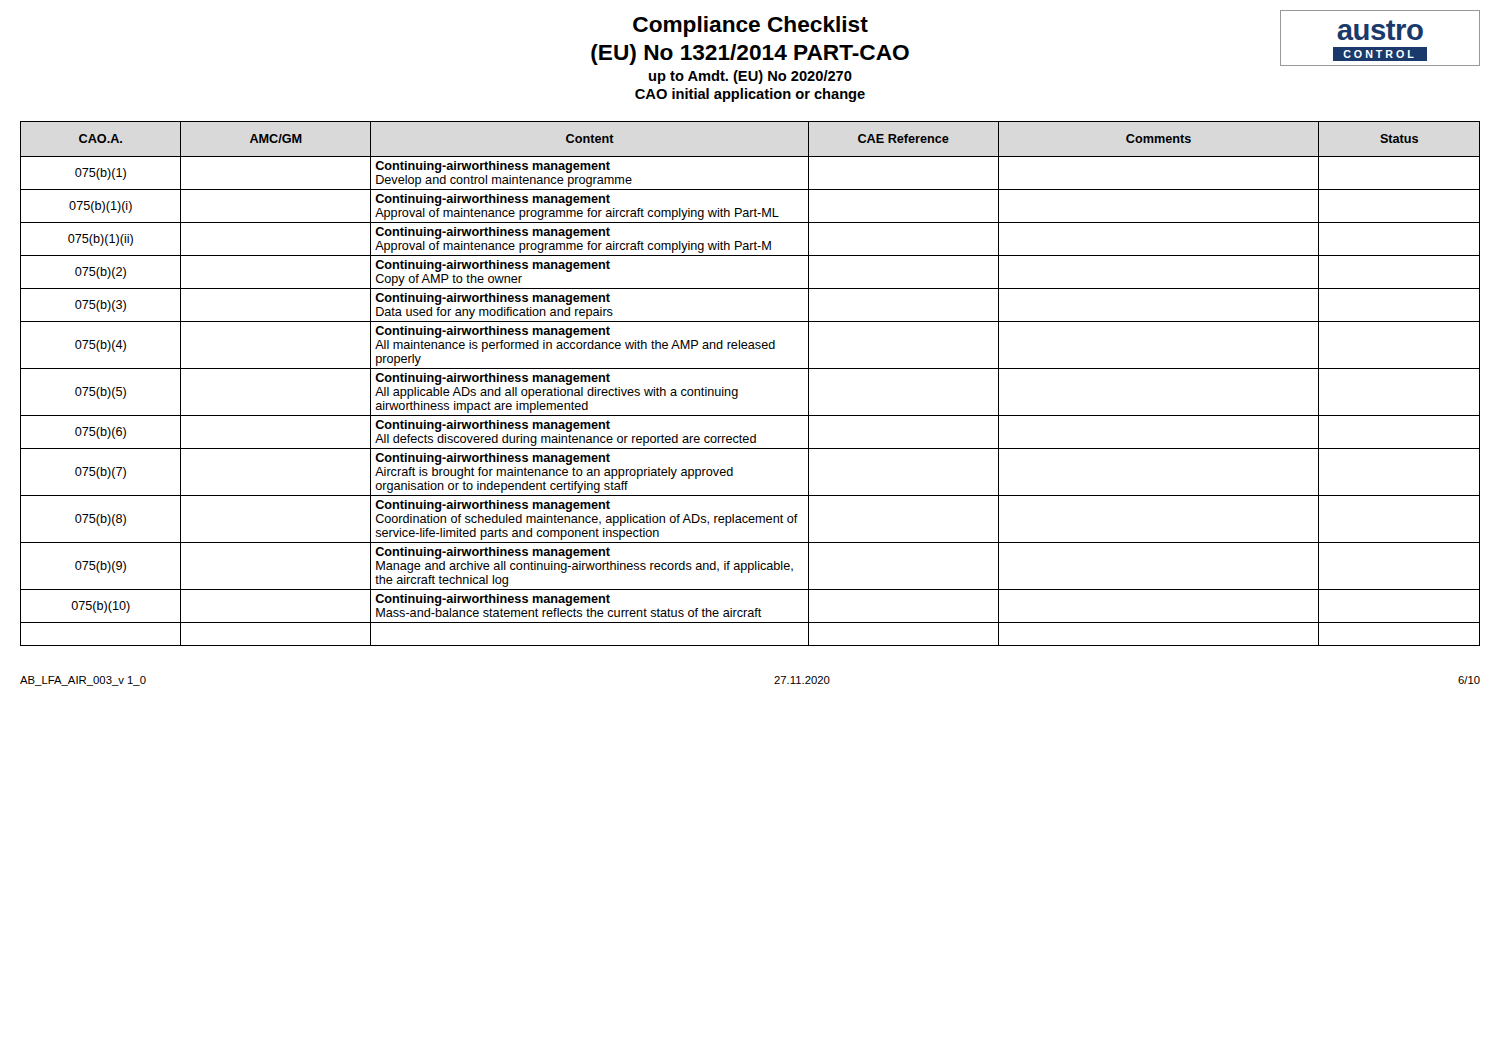Compliance Checklist
(EU) No 1321/2014 PART-CAO
up to Amdt. (EU) No 2020/270
CAO initial application or change
austro
CONTROL
| CAO.A. | AMC/GM | Content | CAE Reference | Comments | Status |
| --- | --- | --- | --- | --- | --- |
| 075(b)(1) | | Continuing-airworthiness management Develop and control maintenance programme | | | |
| 075(b)(1)(i) | | Continuing-airworthiness management Approval of maintenance programme for aircraft complying with Part-ML | | | |
| 075(b)(1)(ii) | | Continuing-airworthiness management Approval of maintenance programme for aircraft complying with Part-M | | | |
| 075(b)(2) | | Continuing-airworthiness management Copy of AMP to the owner | | | |
| 075(b)(3) | | Continuing-airworthiness management Data used for any modification and repairs | | | |
| 075(b)(4) | | Continuing-airworthiness management All maintenance is performed in accordance with the AMP and released properly | | | |
| 075(b)(5) | | Continuing-airworthiness management All applicable ADs and all operational directives with a continuing airworthiness impact are implemented | | | |
| 075(b)(6) | | Continuing-airworthiness management All defects discovered during maintenance or reported are corrected | | | |
| 075(b)(7) | | Continuing-airworthiness management Aircraft is brought for maintenance to an appropriately approved organisation or to independent certifying staff | | | |
| 075(b)(8) | | Continuing-airworthiness management Coordination of scheduled maintenance, application of ADs, replacement of service-life-limited parts and component inspection | | | |
| 075(b)(9) | | Continuing-airworthiness management Manage and archive all continuing-airworthiness records and, if applicable, the aircraft technical log | | | |
| 075(b)(10) | | Continuing-airworthiness management Mass-and-balance statement reflects the current status of the aircraft | | | |
AB_LFA_AIR_003_v 1_0
27.11.2020
6/10